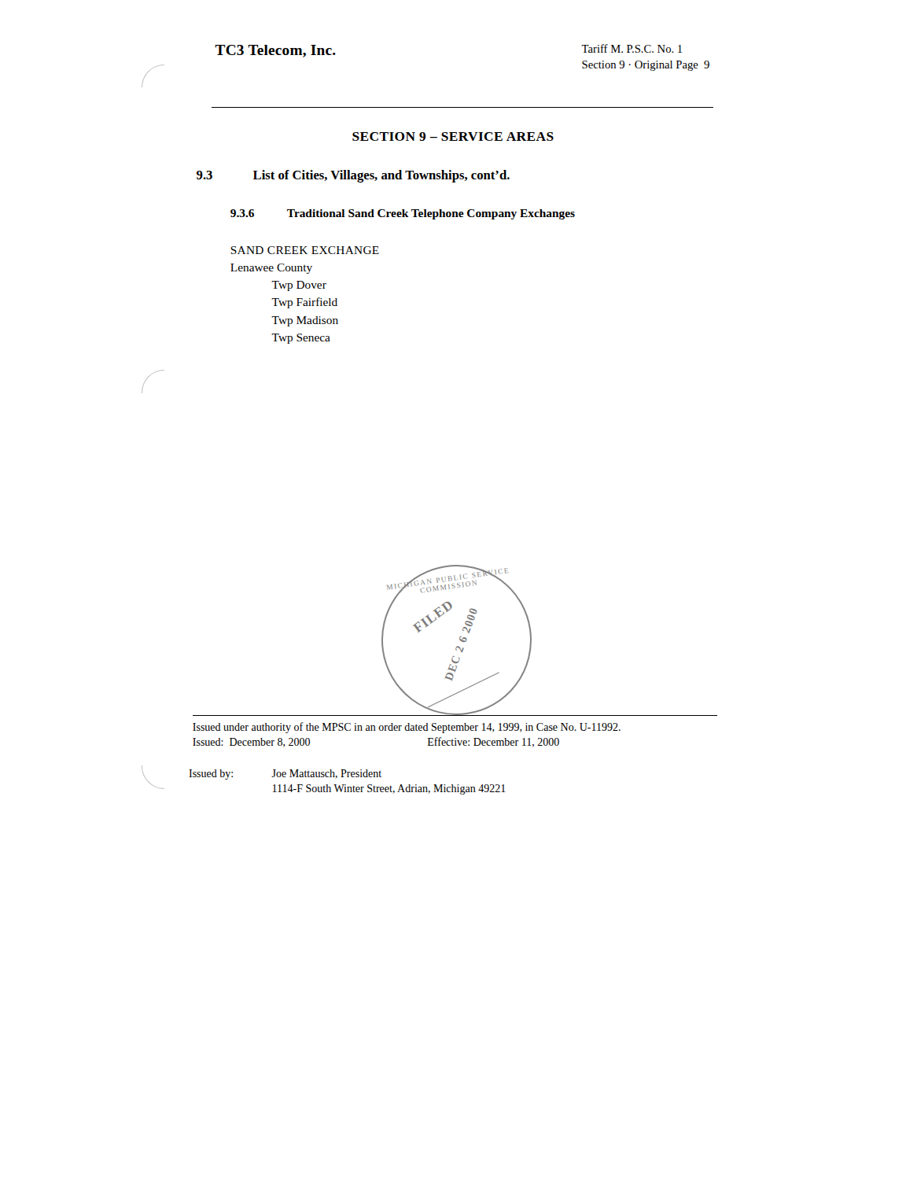TC3 Telecom, Inc.
Tariff M. P.S.C. No. 1
Section 9 · Original Page 9
SECTION 9 – SERVICE AREAS
9.3
List of Cities, Villages, and Townships, cont’d.
9.3.6
Traditional Sand Creek Telephone Company Exchanges
SAND CREEK EXCHANGE
Lenawee County
Twp Dover
Twp Fairfield
Twp Madison
Twp Seneca
MICHIGAN PUBLIC SERVICE COMMISSION
FILED
DEC 2 6 2000
Issued under authority of the MPSC in an order dated September 14, 1999, in Case No. U-11992.
Issued: December 8, 2000Effective: December 11, 2000
Issued by:
Joe Mattausch, President
1114-F South Winter Street, Adrian, Michigan 49221